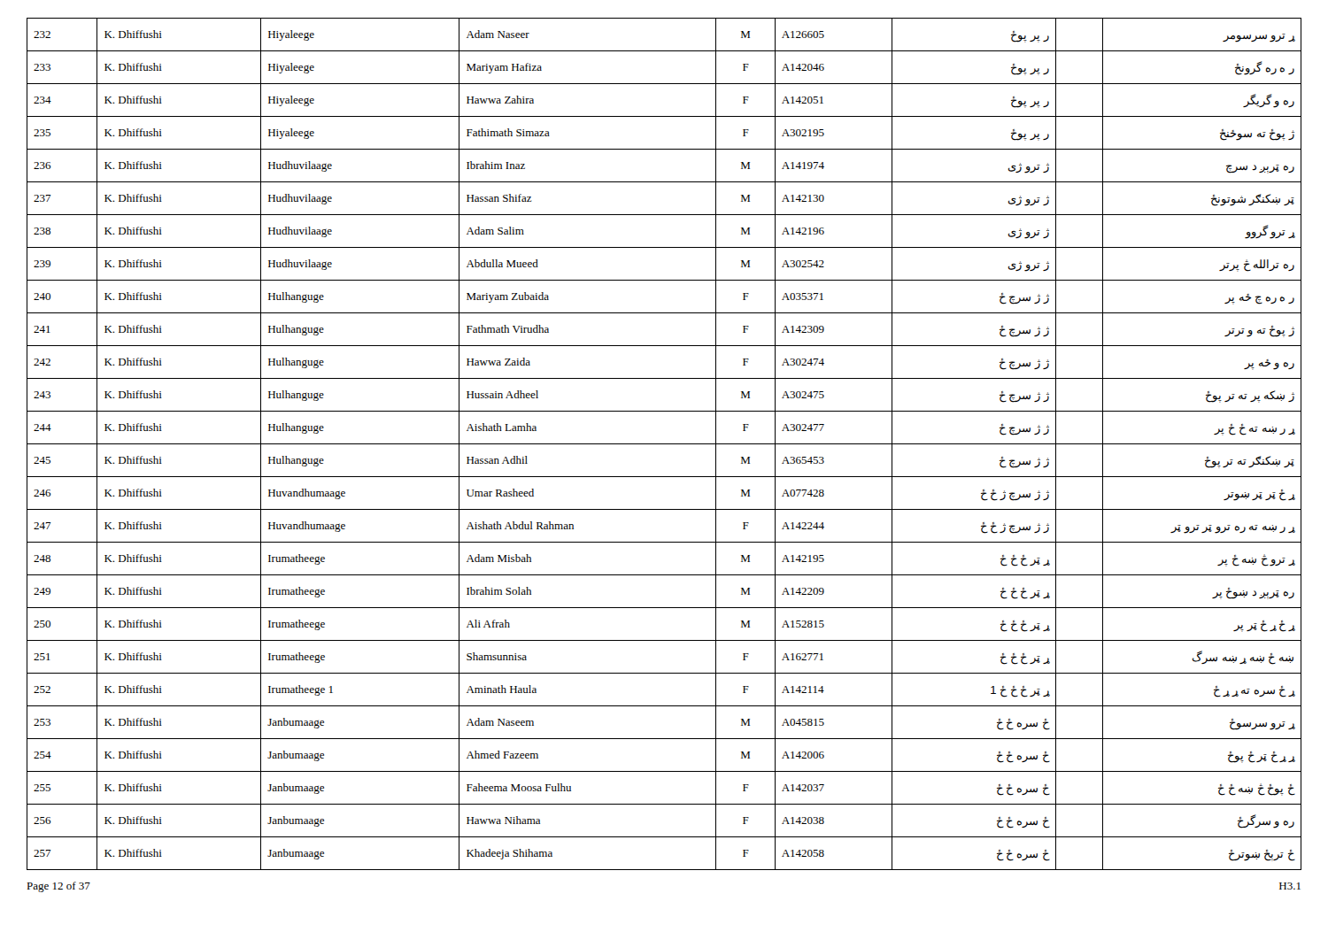| 232 | K. Dhiffushi | Hiyaleege | Adam Naseer | M | A126605 | ر پر پوځ | | ړ ترو سرسومر |
| 233 | K. Dhiffushi | Hiyaleege | Mariyam Hafiza | F | A142046 | ر پر پوځ | | ر ه ره گرونځ |
| 234 | K. Dhiffushi | Hiyaleege | Hawwa Zahira | F | A142051 | ر پر پوځ | | ره و گريگر |
| 235 | K. Dhiffushi | Hiyaleege | Fathimath Simaza | F | A302195 | ر پر پوځ | | ژ پوځ ته سوځنځ |
| 236 | K. Dhiffushi | Hudhuvilaage | Ibrahim Inaz | M | A141974 | ژ ترو ژی | | ره ټرېږ د سرچ |
| 237 | K. Dhiffushi | Hudhuvilaage | Hassan Shifaz | M | A142130 | ژ ترو ژی | | ټر ښکنګر شوتونځ |
| 238 | K. Dhiffushi | Hudhuvilaage | Adam Salim | M | A142196 | ژ ترو ژی | | ړ ترو گروو |
| 239 | K. Dhiffushi | Hudhuvilaage | Abdulla Mueed | M | A302542 | ژ ترو ژی | | ره ترالله څ پرتر |
| 240 | K. Dhiffushi | Hulhanguge | Mariyam Zubaida | F | A035371 | ژ ژ سرچ ځ | | ر ه ره چ ځه پر |
| 241 | K. Dhiffushi | Hulhanguge | Fathmath Virudha | F | A142309 | ژ ژ سرچ ځ | | ژ پوځ ته و ترتر |
| 242 | K. Dhiffushi | Hulhanguge | Hawwa Zaida | F | A302474 | ژ ژ سرچ ځ | | ره و ځه پر |
| 243 | K. Dhiffushi | Hulhanguge | Hussain Adheel | M | A302475 | ژ ژ سرچ ځ | | ژ ښکه پر ته تر پوځ |
| 244 | K. Dhiffushi | Hulhanguge | Aishath Lamha | F | A302477 | ژ ژ سرچ ځ | | ړ ر ښه ته ځ ځ پر |
| 245 | K. Dhiffushi | Hulhanguge | Hassan Adhil | M | A365453 | ژ ژ سرچ ځ | | ټر ښکنګر ته تر پوځ |
| 246 | K. Dhiffushi | Huvandhumaage | Umar Rasheed | M | A077428 | ژ ژ سرچ ژ ځ ځ | | ړ ځ ټر ټر ښوتر |
| 247 | K. Dhiffushi | Huvandhumaage | Aishath Abdul Rahman | F | A142244 | ژ ژ سرچ ژ ځ ځ | | ړ ر ښه ته ره ترو ټر ترو ټر |
| 248 | K. Dhiffushi | Irumatheege | Adam Misbah | M | A142195 | ړ ټر ځ ځ ځ | | ړ ترو څ ښه ځ پر |
| 249 | K. Dhiffushi | Irumatheege | Ibrahim Solah | M | A142209 | ړ ټر ځ ځ ځ | | ره ټرېږ د ښوځ پر |
| 250 | K. Dhiffushi | Irumatheege | Ali Afrah | M | A152815 | ړ ټر ځ ځ ځ | | ړ ځ ړ ځ ټر پر |
| 251 | K. Dhiffushi | Irumatheege | Shamsunnisa | F | A162771 | ړ ټر ځ ځ ځ | | ښه ځ ښه ړ ښه سرگ |
| 252 | K. Dhiffushi | Irumatheege 1 | Aminath Haula | F | A142114 | ړ ټر ځ ځ ځ 1 | | ړ ځ سره ته ړ ړ ځ |
| 253 | K. Dhiffushi | Janbumaage | Adam Naseem | M | A045815 | ځ سره ځ ځ | | ړ ترو سرسوځ |
| 254 | K. Dhiffushi | Janbumaage | Ahmed Fazeem | M | A142006 | ځ سره ځ ځ | | ړ ړ ځ ټر ځ پوځ |
| 255 | K. Dhiffushi | Janbumaage | Faheema Moosa Fulhu | F | A142037 | ځ سره ځ ځ | | ځ پوځ څ ښه ځ ځ |
| 256 | K. Dhiffushi | Janbumaage | Hawwa Nihama | F | A142038 | ځ سره ځ ځ | | ره و سرگرځ |
| 257 | K. Dhiffushi | Janbumaage | Khadeeja Shihama | F | A142058 | ځ سره ځ ځ | | ځ ترېځ ښوترځ |
Page 12 of 37 H3.1